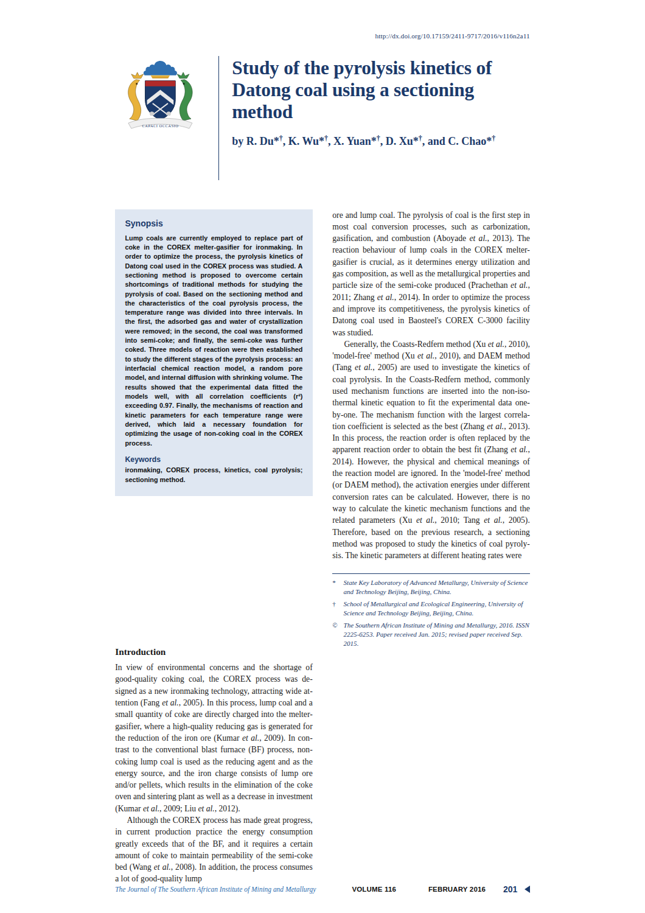http://dx.doi.org/10.17159/2411-9717/2016/v116n2a11
CAPACI OCCASIO
Study of the pyrolysis kinetics of
Datong coal using a sectioning method
by R. Du*†, K. Wu*†, X. Yuan*†, D. Xu*†, and C. Chao*†
Synopsis
Lump coals are currently employed to replace part of coke in the COREX melter-gasifier for ironmaking. In order to optimize the process, the pyrolysis kinetics of Datong coal used in the COREX process was studied. A sectioning method is proposed to overcome certain shortcomings of traditional methods for studying the pyrolysis of coal. Based on the sectioning method and the characteristics of the coal pyrolysis process, the temperature range was divided into three intervals. In the first, the adsorbed gas and water of crystallization were removed; in the second, the coal was transformed into semi-coke; and finally, the semi-coke was further coked. Three models of reaction were then established to study the different stages of the pyrolysis process: an interfacial chemical reaction model, a random pore model, and internal diffusion with shrinking volume. The results showed that the experimental data fitted the models well, with all correlation coefficients (r²) exceeding 0.97. Finally, the mechanisms of reaction and kinetic parameters for each temperature range were derived, which laid a necessary foundation for optimizing the usage of non-coking coal in the COREX process.
Keywords
ironmaking, COREX process, kinetics, coal pyrolysis; sectioning method.
Introduction
In view of environmental concerns and the shortage of good-quality coking coal, the COREX process was designed as a new ironmaking technology, attracting wide attention (Fang et al., 2005). In this process, lump coal and a small quantity of coke are directly charged into the melter-gasifier, where a high-quality reducing gas is generated for the reduction of the iron ore (Kumar et al., 2009). In contrast to the conventional blast furnace (BF) process, non-coking lump coal is used as the reducing agent and as the energy source, and the iron charge consists of lump ore and/or pellets, which results in the elimination of the coke oven and sintering plant as well as a decrease in investment (Kumar et al., 2009; Liu et al., 2012).
Although the COREX process has made great progress, in current production practice the energy consumption greatly exceeds that of the BF, and it requires a certain amount of coke to maintain permeability of the semi-coke bed (Wang et al., 2008). In addition, the process consumes a lot of good-quality lump
ore and lump coal. The pyrolysis of coal is the first step in most coal conversion processes, such as carbonization, gasification, and combustion (Aboyade et al., 2013). The reaction behaviour of lump coals in the COREX melter-gasifier is crucial, as it determines energy utilization and gas composition, as well as the metallurgical properties and particle size of the semi-coke produced (Prachethan et al., 2011; Zhang et al., 2014). In order to optimize the process and improve its competitiveness, the pyrolysis kinetics of Datong coal used in Baosteel's COREX C-3000 facility was studied.
Generally, the Coasts-Redfern method (Xu et al., 2010), 'model-free' method (Xu et al., 2010), and DAEM method (Tang et al., 2005) are used to investigate the kinetics of coal pyrolysis. In the Coasts-Redfern method, commonly used mechanism functions are inserted into the non-isothermal kinetic equation to fit the experimental data one-by-one. The mechanism function with the largest correlation coefficient is selected as the best (Zhang et al., 2013). In this process, the reaction order is often replaced by the apparent reaction order to obtain the best fit (Zhang et al., 2014). However, the physical and chemical meanings of the reaction model are ignored. In the 'model-free' method (or DAEM method), the activation energies under different conversion rates can be calculated. However, there is no way to calculate the kinetic mechanism functions and the related parameters (Xu et al., 2010; Tang et al., 2005). Therefore, based on the previous research, a sectioning method was proposed to study the kinetics of coal pyrolysis. The kinetic parameters at different heating rates were
*State Key Laboratory of Advanced Metallurgy, University of Science and Technology Beijing, Beijing, China.
†School of Metallurgical and Ecological Engineering, University of Science and Technology Beijing, Beijing, China.
©The Southern African Institute of Mining and Metallurgy, 2016. ISSN 2225-6253. Paper received Jan. 2015; revised paper received Sep. 2015.
The Journal of The Southern African Institute of Mining and Metallurgy
VOLUME 116
FEBRUARY 2016
201